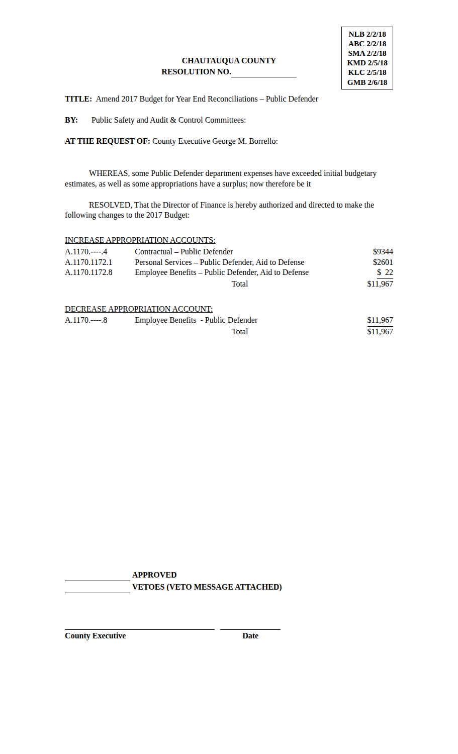NLB 2/2/18
ABC 2/2/18
SMA 2/2/18
KMD 2/5/18
KLC 2/5/18
GMB 2/6/18
CHAUTAUQUA COUNTY RESOLUTION NO.
TITLE: Amend 2017 Budget for Year End Reconciliations – Public Defender
BY: Public Safety and Audit & Control Committees:
AT THE REQUEST OF: County Executive George M. Borrello:
WHEREAS, some Public Defender department expenses have exceeded initial budgetary estimates, as well as some appropriations have a surplus; now therefore be it
RESOLVED, That the Director of Finance is hereby authorized and directed to make the following changes to the 2017 Budget:
INCREASE APPROPRIATION ACCOUNTS:
| A.1170.----.4 | Contractual – Public Defender | $9344 |
| A.1170.1172.1 | Personal Services – Public Defender, Aid to Defense | $2601 |
| A.1170.1172.8 | Employee Benefits – Public Defender, Aid to Defense | $ 22 |
| | Total | $11,967 |
DECREASE APPROPRIATION ACCOUNT:
| A.1170.----.8 | Employee Benefits - Public Defender | $11,967 |
| | Total | $11,967 |
APPROVED
VETOES (VETO MESSAGE ATTACHED)
County Executive Date